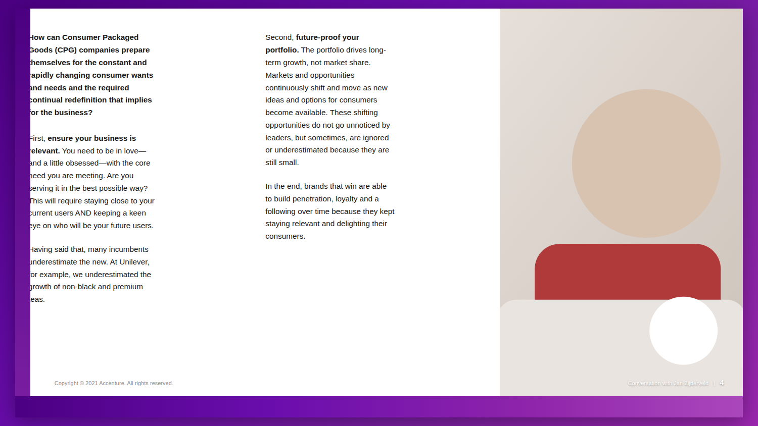How can Consumer Packaged Goods (CPG) companies prepare themselves for the constant and rapidly changing consumer wants and needs and the required continual redefinition that implies for the business?
First, ensure your business is relevant. You need to be in love—and a little obsessed—with the core need you are meeting. Are you serving it in the best possible way? This will require staying close to your current users AND keeping a keen eye on who will be your future users.
Having said that, many incumbents underestimate the new. At Unilever, for example, we underestimated the growth of non-black and premium teas.
Second, future-proof your portfolio. The portfolio drives long-term growth, not market share. Markets and opportunities continuously shift and move as new ideas and options for consumers become available. These shifting opportunities do not go unnoticed by leaders, but sometimes, are ignored or underestimated because they are still small.
In the end, brands that win are able to build penetration, loyalty and a following over time because they kept staying relevant and delighting their consumers.
Copyright © 2021 Accenture. All rights reserved. Conversation with Jan Zijderveld | 4